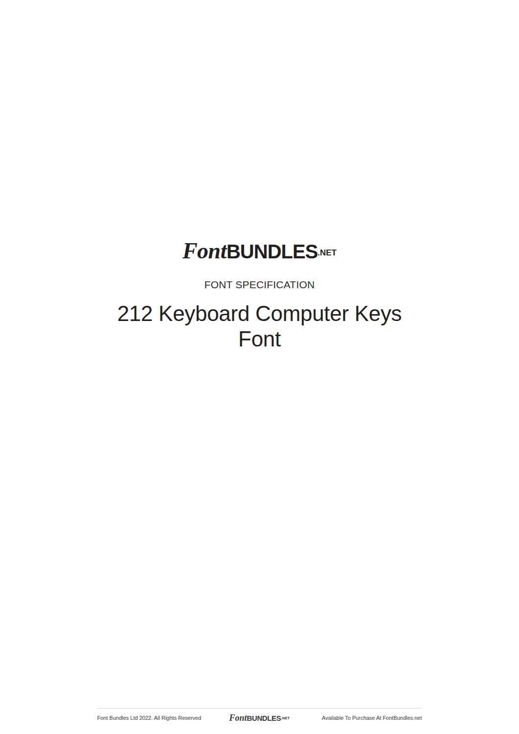Font BUNDLES.NET
FONT SPECIFICATION
212 Keyboard Computer Keys Font
Font Bundles Ltd 2022. All Rights Reserved
Font BUNDLES.NET
Available To Purchase At FontBundles.net